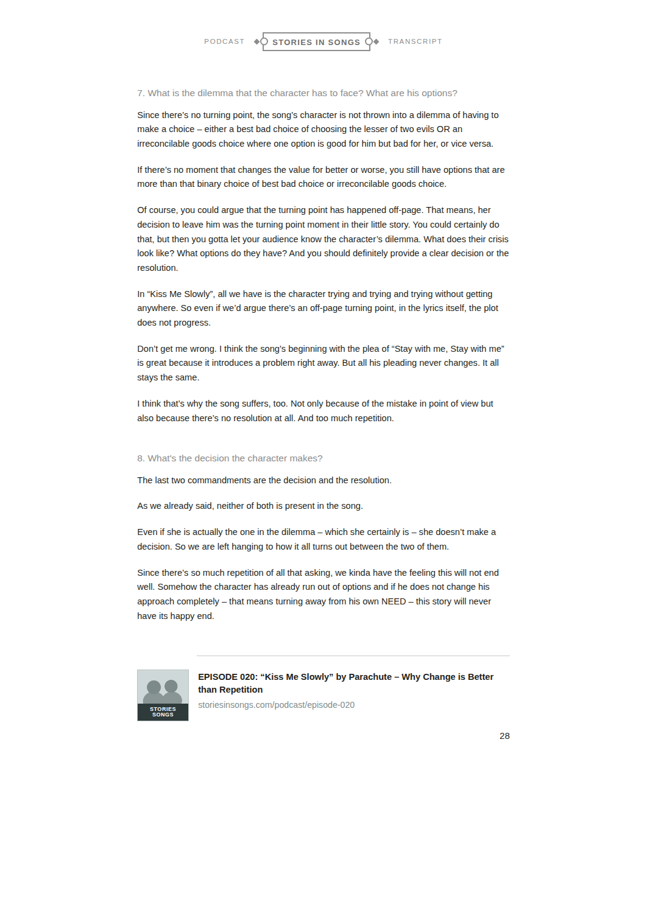Podcast Stories in Songs Transcript
7. What is the dilemma that the character has to face? What are his options?
Since there’s no turning point, the song’s character is not thrown into a dilemma of having to make a choice – either a best bad choice of choosing the lesser of two evils OR an irreconcilable goods choice where one option is good for him but bad for her, or vice versa.
If there’s no moment that changes the value for better or worse, you still have options that are more than that binary choice of best bad choice or irreconcilable goods choice.
Of course, you could argue that the turning point has happened off-page. That means, her decision to leave him was the turning point moment in their little story. You could certainly do that, but then you gotta let your audience know the character’s dilemma. What does their crisis look like? What options do they have? And you should definitely provide a clear decision or the resolution.
In “Kiss Me Slowly”, all we have is the character trying and trying and trying without getting anywhere. So even if we’d argue there’s an off-page turning point, in the lyrics itself, the plot does not progress.
Don’t get me wrong. I think the song’s beginning with the plea of “Stay with me, Stay with me” is great because it introduces a problem right away. But all his pleading never changes. It all stays the same.
I think that’s why the song suffers, too. Not only because of the mistake in point of view but also because there’s no resolution at all. And too much repetition.
8. What's the decision the character makes?
The last two commandments are the decision and the resolution.
As we already said, neither of both is present in the song.
Even if she is actually the one in the dilemma – which she certainly is – she doesn’t make a decision. So we are left hanging to how it all turns out between the two of them.
Since there’s so much repetition of all that asking, we kinda have the feeling this will not end well. Somehow the character has already run out of options and if he does not change his approach completely – that means turning away from his own NEED – this story will never have its happy end.
STORIES SONGS
EPISODE 020: “Kiss Me Slowly” by Parachute – Why Change is Better than Repetition
storiesinsongs.com/podcast/episode-020
28